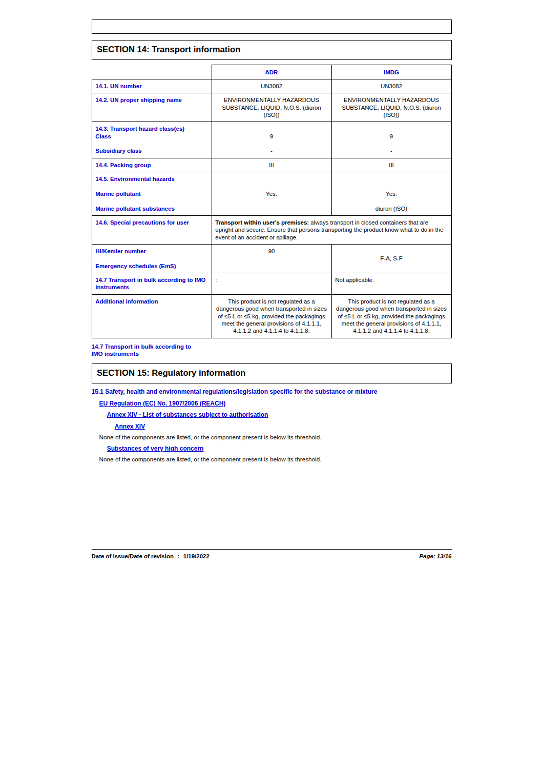SECTION 14: Transport information
| | ADR | IMDG |
| 14.1. UN number | UN3082 | UN3082 |
| 14.2. UN proper shipping name | ENVIRONMENTALLY HAZARDOUS SUBSTANCE, LIQUID, N.O.S. (diuron (ISO)) | ENVIRONMENTALLY HAZARDOUS SUBSTANCE, LIQUID, N.O.S. (diuron (ISO)) |
| 14.3. Transport hazard class(es) Class Subsidiary class | 9 - | 9 - |
| 14.4. Packing group | III | III |
| 14.5. Environmental hazards Marine pollutant Marine pollutant substances | Yes. | Yes. diuron (ISO) |
| 14.6. Special precautions for user | Transport within user's premises: always transport in closed containers that are upright and secure. Ensure that persons transporting the product know what to do in the event of an accident or spillage. |
| HI/Kemler number Emergency schedules (EmS) | 90 | F-A, S-F |
| 14.7 Transport in bulk according to IMO instruments | : | Not applicable. |
| Additional information | This product is not regulated as a dangerous good when transported in sizes of ≤5 L or ≤5 kg, provided the packagings meet the general provisions of 4.1.1.1, 4.1.1.2 and 4.1.1.4 to 4.1.1.8. | This product is not regulated as a dangerous good when transported in sizes of ≤5 L or ≤5 kg, provided the packagings meet the general provisions of 4.1.1.1, 4.1.1.2 and 4.1.1.4 to 4.1.1.8. |
14.7 Transport in bulk according to IMO instruments
SECTION 15: Regulatory information
15.1 Safety, health and environmental regulations/legislation specific for the substance or mixture
EU Regulation (EC) No. 1907/2006 (REACH)
Annex XIV - List of substances subject to authorisation
Annex XIV
None of the components are listed, or the component present is below its threshold.
Substances of very high concern
None of the components are listed, or the component present is below its threshold.
Date of issue/Date of revision: 1/19/2022
Page: 13/16